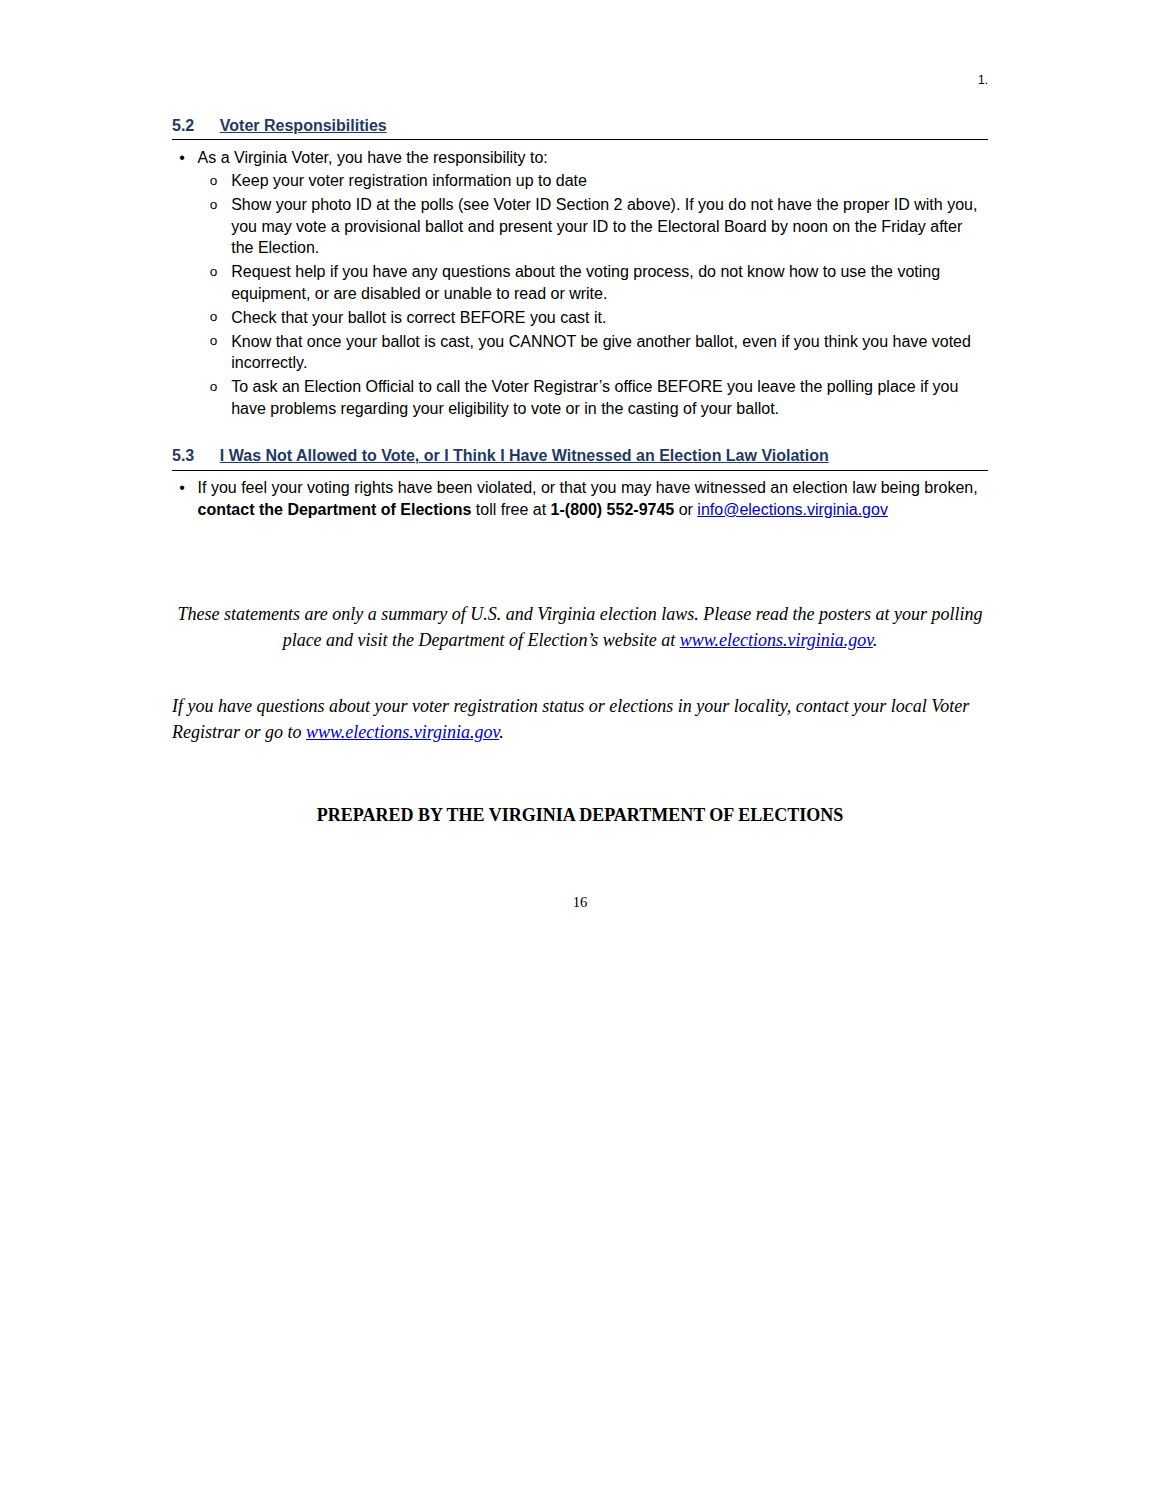1.
5.2 Voter Responsibilities
As a Virginia Voter, you have the responsibility to:
Keep your voter registration information up to date
Show your photo ID at the polls (see Voter ID Section 2 above). If you do not have the proper ID with you, you may vote a provisional ballot and present your ID to the Electoral Board by noon on the Friday after the Election.
Request help if you have any questions about the voting process, do not know how to use the voting equipment, or are disabled or unable to read or write.
Check that your ballot is correct BEFORE you cast it.
Know that once your ballot is cast, you CANNOT be give another ballot, even if you think you have voted incorrectly.
To ask an Election Official to call the Voter Registrar’s office BEFORE you leave the polling place if you have problems regarding your eligibility to vote or in the casting of your ballot.
5.3 I Was Not Allowed to Vote, or I Think I Have Witnessed an Election Law Violation
If you feel your voting rights have been violated, or that you may have witnessed an election law being broken, contact the Department of Elections toll free at 1-(800) 552-9745 or info@elections.virginia.gov
These statements are only a summary of U.S. and Virginia election laws. Please read the posters at your polling place and visit the Department of Election’s website at www.elections.virginia.gov.
If you have questions about your voter registration status or elections in your locality, contact your local Voter Registrar or go to www.elections.virginia.gov.
PREPARED BY THE VIRGINIA DEPARTMENT OF ELECTIONS
16